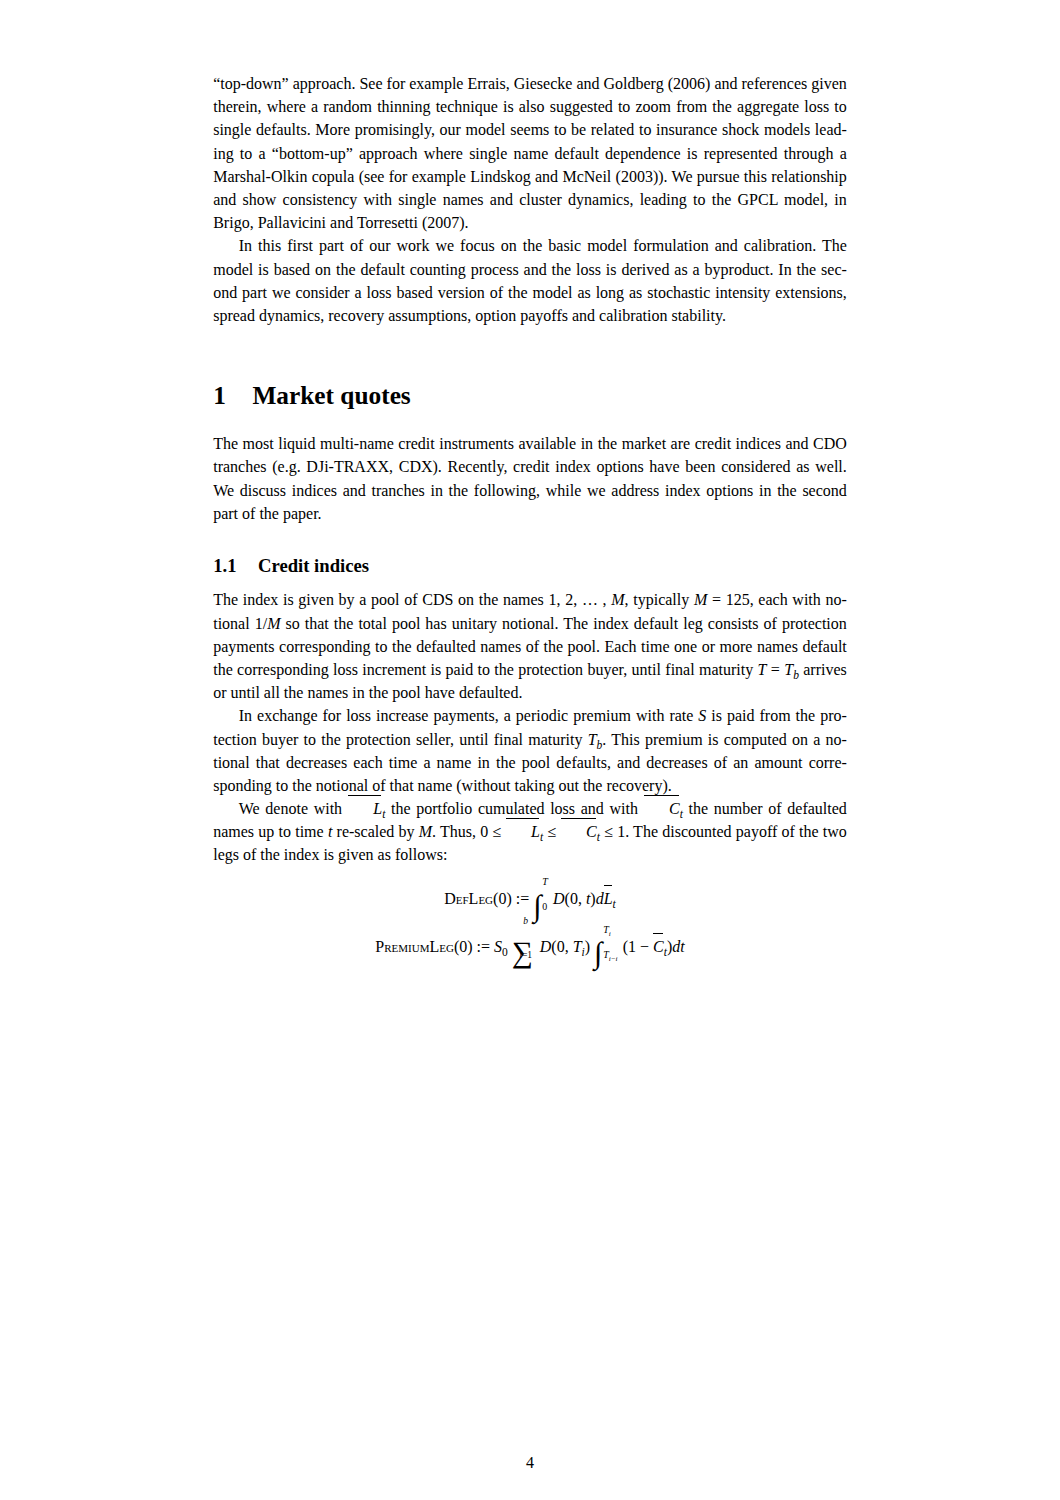“top-down” approach. See for example Errais, Giesecke and Goldberg (2006) and references given therein, where a random thinning technique is also suggested to zoom from the aggregate loss to single defaults. More promisingly, our model seems to be related to insurance shock models leading to a “bottom-up” approach where single name default dependence is represented through a Marshal-Olkin copula (see for example Lindskog and McNeil (2003)). We pursue this relationship and show consistency with single names and cluster dynamics, leading to the GPCL model, in Brigo, Pallavicini and Torresetti (2007).
In this first part of our work we focus on the basic model formulation and calibration. The model is based on the default counting process and the loss is derived as a byproduct. In the second part we consider a loss based version of the model as long as stochastic intensity extensions, spread dynamics, recovery assumptions, option payoffs and calibration stability.
1 Market quotes
The most liquid multi-name credit instruments available in the market are credit indices and CDO tranches (e.g. DJi-TRAXX, CDX). Recently, credit index options have been considered as well. We discuss indices and tranches in the following, while we address index options in the second part of the paper.
1.1 Credit indices
The index is given by a pool of CDS on the names 1, 2, … , M, typically M = 125, each with notional 1/M so that the total pool has unitary notional. The index default leg consists of protection payments corresponding to the defaulted names of the pool. Each time one or more names default the corresponding loss increment is paid to the protection buyer, until final maturity T = Tb arrives or until all the names in the pool have defaulted.
In exchange for loss increase payments, a periodic premium with rate S is paid from the protection buyer to the protection seller, until final maturity Tb. This premium is computed on a notional that decreases each time a name in the pool defaults, and decreases of an amount corresponding to the notional of that name (without taking out the recovery).
We denote with Lt the portfolio cumulated loss and with Ct the number of defaulted names up to time t re-scaled by M. Thus, 0 ≤ Lt ≤ Ct ≤ 1. The discounted payoff of the two legs of the index is given as follows:
DefLeg(0) := ∫T 0 D(0, t)dLt
PremiumLeg(0) := S0 ∑bi=1 D(0, Ti) ∫Ti Ti−i (1 − Ct)dt
4